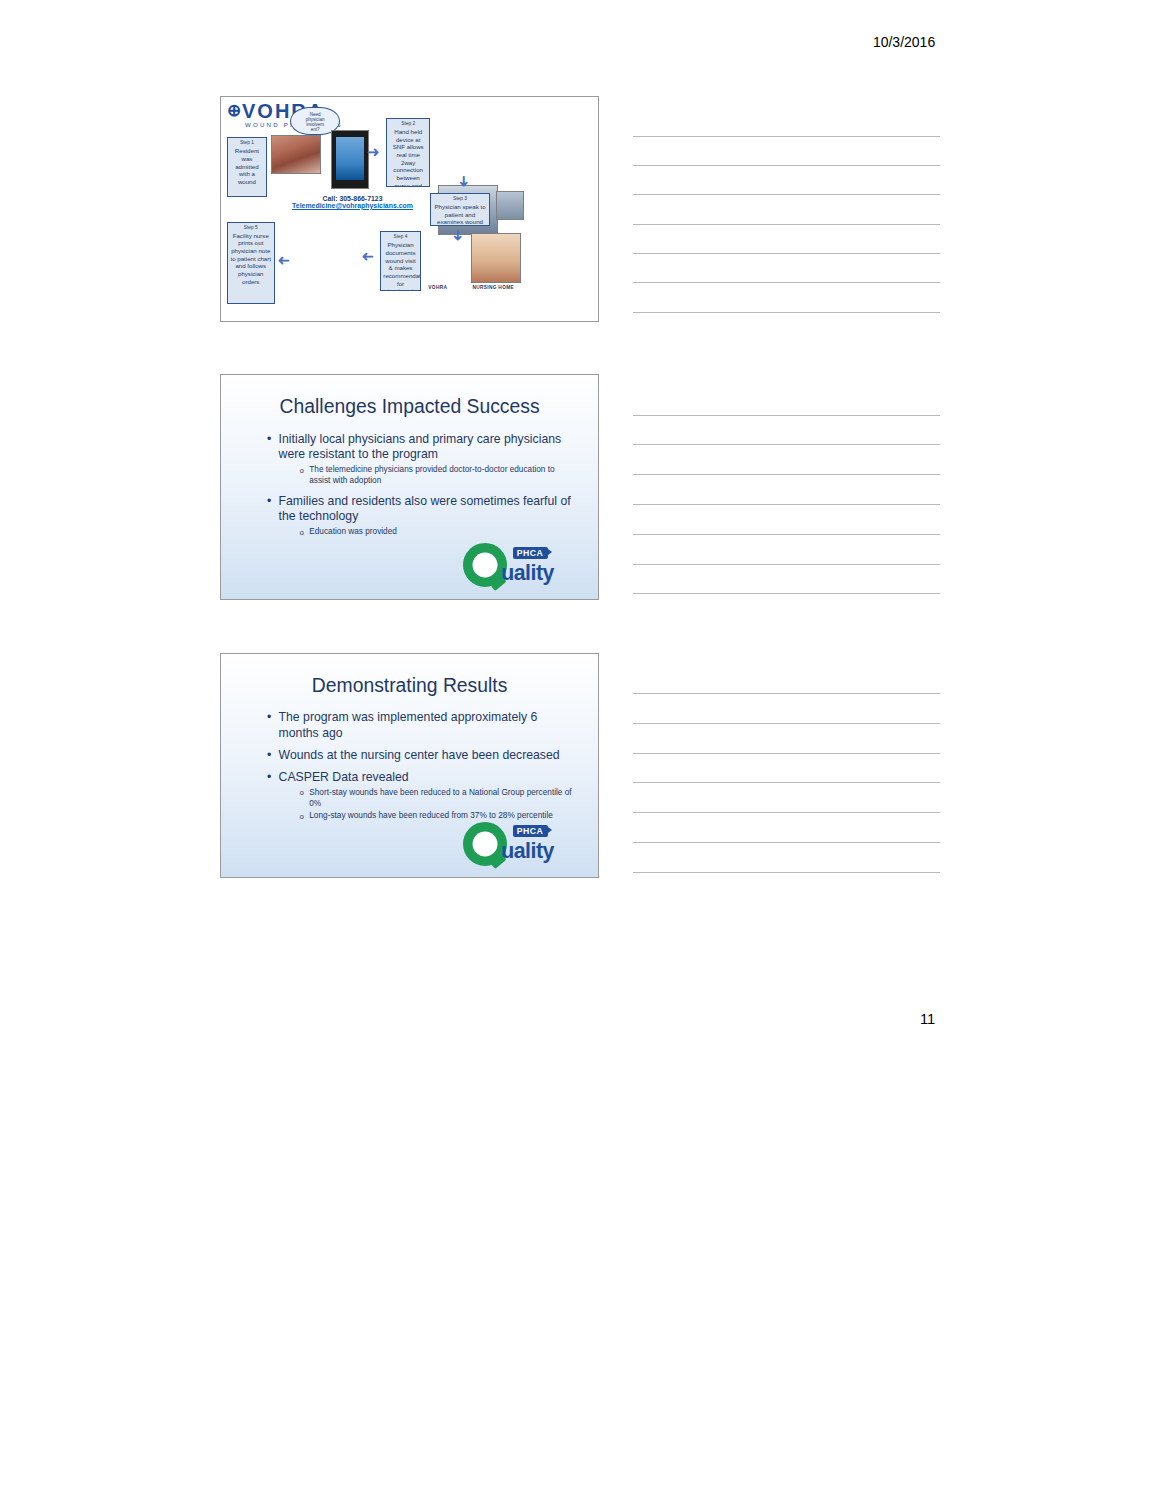10/3/2016
⊕VOHRA WOUND PHYSICIANS
Need
physician
involvem
ent?
Step 1 Resident was admitted with a wound
➜
Step 2 Hand held device at SNF allows real time 2way connection between nurse and physician
➜
Step 3 Physician speak to patient and examines wound via high definition camera
➜
Call: 305-866-7123
Telemedicine@vohraphysicians.com
Step 5 Facility nurse prints out physician note to patient chart and follows physician orders
➜
➜
Step 4 Physician documents wound visit & makes recommendations for treatment
VOHRA
NURSING HOME
Challenges Impacted Success
Initially local physicians and primary care physicians were resistant to the program
The telemedicine physicians provided doctor-to-doctor education to assist with adoption
Families and residents also were sometimes fearful of the technology
Education was provided
PHCA
uality
Demonstrating Results
The program was implemented approximately 6 months ago
Wounds at the nursing center have been decreased
CASPER Data revealed
Short-stay wounds have been reduced to a National Group percentile of 0%
Long-stay wounds have been reduced from 37% to 28% percentile
PHCA
uality
11